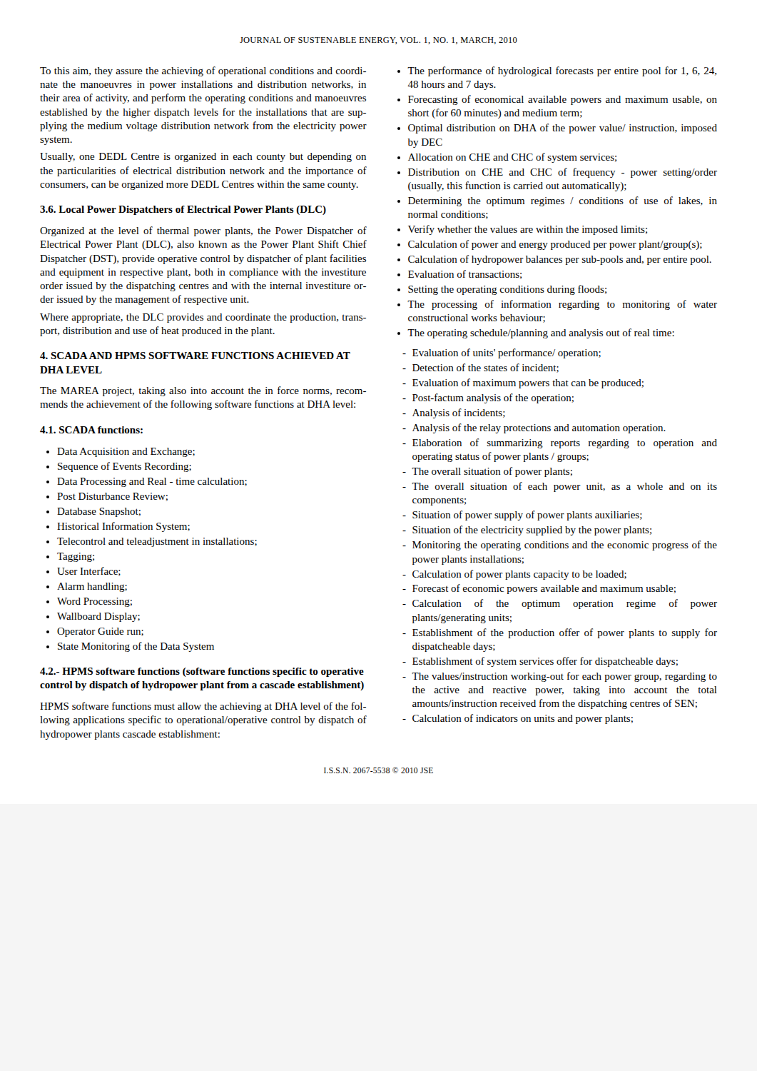JOURNAL OF SUSTENABLE ENERGY, VOL. 1, NO. 1, MARCH, 2010
To this aim, they assure the achieving of operational conditions and coordinate the manoeuvres in power installations and distribution networks, in their area of activity, and perform the operating conditions and manoeuvres established by the higher dispatch levels for the installations that are supplying the medium voltage distribution network from the electricity power system.
Usually, one DEDL Centre is organized in each county but depending on the particularities of electrical distribution network and the importance of consumers, can be organized more DEDL Centres within the same county.
3.6. Local Power Dispatchers of Electrical Power Plants (DLC)
Organized at the level of thermal power plants, the Power Dispatcher of Electrical Power Plant (DLC), also known as the Power Plant Shift Chief Dispatcher (DST), provide operative control by dispatcher of plant facilities and equipment in respective plant, both in compliance with the investiture order issued by the dispatching centres and with the internal investiture order issued by the management of respective unit.
Where appropriate, the DLC provides and coordinate the production, transport, distribution and use of heat produced in the plant.
4. SCADA AND HPMS SOFTWARE FUNCTIONS ACHIEVED AT DHA LEVEL
The MAREA project, taking also into account the in force norms, recommends the achievement of the following software functions at DHA level:
4.1. SCADA functions:
Data Acquisition and Exchange;
Sequence of Events Recording;
Data Processing and Real - time calculation;
Post Disturbance Review;
Database Snapshot;
Historical Information System;
Telecontrol and teleadjustment in installations;
Tagging;
User Interface;
Alarm handling;
Word Processing;
Wallboard Display;
Operator Guide run;
State Monitoring of the Data System
4.2.- HPMS software functions (software functions specific to operative control by dispatch of hydropower plant from a cascade establishment)
HPMS software functions must allow the achieving at DHA level of the following applications specific to operational/operative control by dispatch of hydropower plants cascade establishment:
The performance of hydrological forecasts per entire pool for 1, 6, 24, 48 hours and 7 days.
Forecasting of economical available powers and maximum usable, on short (for 60 minutes) and medium term;
Optimal distribution on DHA of the power value/ instruction, imposed by DEC
Allocation on CHE and CHC of system services;
Distribution on CHE and CHC of frequency - power setting/order (usually, this function is carried out automatically);
Determining the optimum regimes / conditions of use of lakes, in normal conditions;
Verify whether the values are within the imposed limits;
Calculation of power and energy produced per power plant/group(s);
Calculation of hydropower balances per sub-pools and, per entire pool.
Evaluation of transactions;
Setting the operating conditions during floods;
The processing of information regarding to monitoring of water constructional works behaviour;
The operating schedule/planning and analysis out of real time:
Evaluation of units' performance/ operation;
Detection of the states of incident;
Evaluation of maximum powers that can be produced;
Post-factum analysis of the operation;
Analysis of incidents;
Analysis of the relay protections and automation operation.
Elaboration of summarizing reports regarding to operation and operating status of power plants / groups;
The overall situation of power plants;
The overall situation of each power unit, as a whole and on its components;
Situation of power supply of power plants auxiliaries;
Situation of the electricity supplied by the power plants;
Monitoring the operating conditions and the economic progress of the power plants installations;
Calculation of power plants capacity to be loaded;
Forecast of economic powers available and maximum usable;
Calculation of the optimum operation regime of power plants/generating units;
Establishment of the production offer of power plants to supply for dispatcheable days;
Establishment of system services offer for dispatcheable days;
The values/instruction working-out for each power group, regarding to the active and reactive power, taking into account the total amounts/instruction received from the dispatching centres of SEN;
Calculation of indicators on units and power plants;
I.S.S.N. 2067-5538 © 2010 JSE